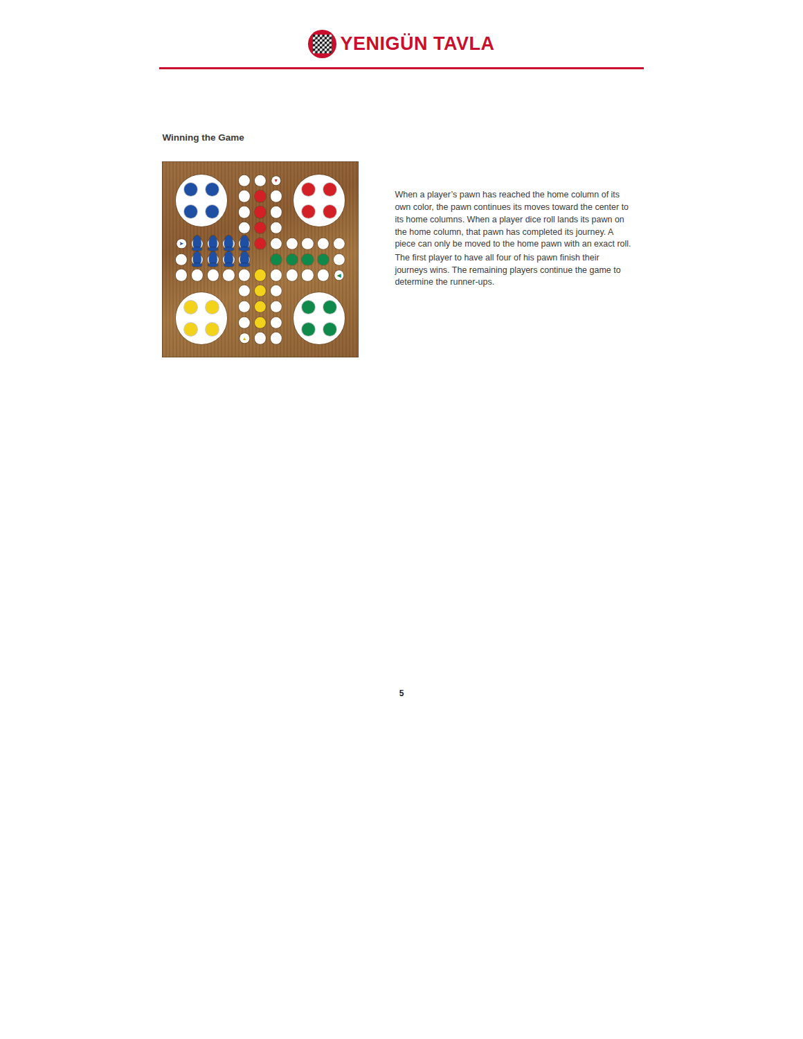Yenigün Tavla
Winning the Game
▼
➤
◀
▲
When a player’s pawn has reached the home column of its own color, the pawn continues its moves toward the center to its home columns. When a player dice roll lands its pawn on the home column, that pawn has completed its journey. A piece can only be moved to the home pawn with an exact roll.
The first player to have all four of his pawn finish their journeys wins. The remaining players continue the game to determine the runner-ups.
5